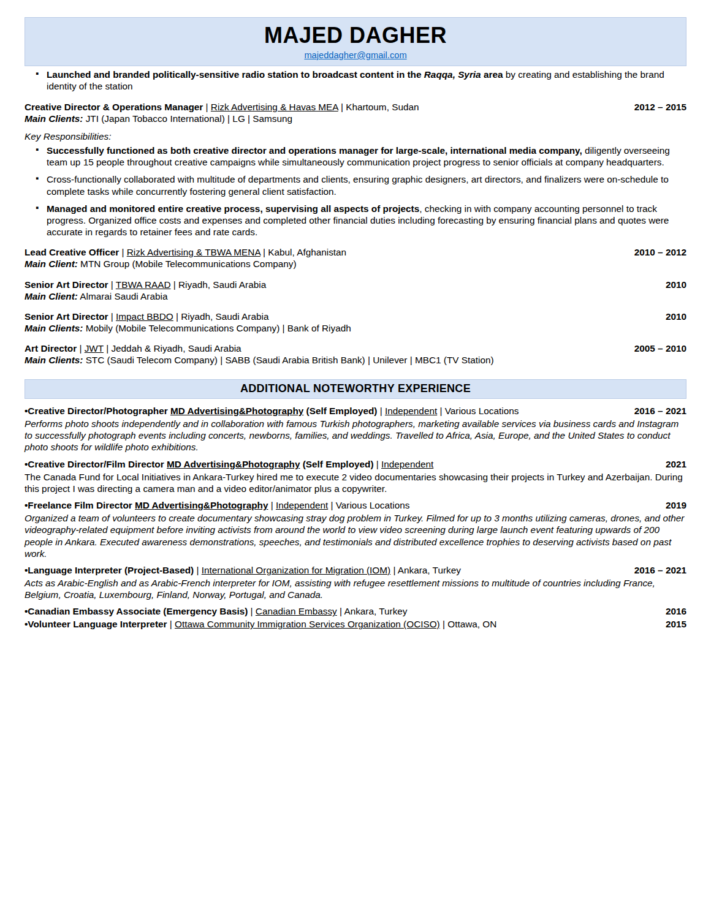MAJED DAGHER
majeddagher@gmail.com
Launched and branded politically-sensitive radio station to broadcast content in the Raqqa, Syria area by creating and establishing the brand identity of the station
Creative Director & Operations Manager | Rizk Advertising & Havas MEA | Khartoum, Sudan 2012 – 2015
Main Clients: JTI (Japan Tobacco International) | LG | Samsung
Key Responsibilities:
Successfully functioned as both creative director and operations manager for large-scale, international media company, diligently overseeing team up 15 people throughout creative campaigns while simultaneously communication project progress to senior officials at company headquarters.
Cross-functionally collaborated with multitude of departments and clients, ensuring graphic designers, art directors, and finalizers were on-schedule to complete tasks while concurrently fostering general client satisfaction.
Managed and monitored entire creative process, supervising all aspects of projects, checking in with company accounting personnel to track progress. Organized office costs and expenses and completed other financial duties including forecasting by ensuring financial plans and quotes were accurate in regards to retainer fees and rate cards.
Lead Creative Officer | Rizk Advertising & TBWA MENA | Kabul, Afghanistan 2010 – 2012
Main Client: MTN Group (Mobile Telecommunications Company)
Senior Art Director | TBWA RAAD | Riyadh, Saudi Arabia 2010
Main Client: Almarai Saudi Arabia
Senior Art Director | Impact BBDO | Riyadh, Saudi Arabia 2010
Main Clients: Mobily (Mobile Telecommunications Company) | Bank of Riyadh
Art Director | JWT | Jeddah & Riyadh, Saudi Arabia 2005 – 2010
Main Clients: STC (Saudi Telecom Company) | SABB (Saudi Arabia British Bank) | Unilever | MBC1 (TV Station)
ADDITIONAL NOTEWORTHY EXPERIENCE
2016 – 2021 •Creative Director/Photographer MD Advertising&Photography (Self Employed) | Independent | Various Locations
Performs photo shoots independently and in collaboration with famous Turkish photographers, marketing available services via business cards and Instagram to successfully photograph events including concerts, newborns, families, and weddings. Travelled to Africa, Asia, Europe, and the United States to conduct photo shoots for wildlife photo exhibitions.
2021 •Creative Director/Film Director MD Advertising&Photography (Self Employed) | Independent
The Canada Fund for Local Initiatives in Ankara-Turkey hired me to execute 2 video documentaries showcasing their projects in Turkey and Azerbaijan. During this project I was directing a camera man and a video editor/animator plus a copywriter.
2019 •Freelance Film Director MD Advertising&Photography | Independent | Various Locations
Organized a team of volunteers to create documentary showcasing stray dog problem in Turkey. Filmed for up to 3 months utilizing cameras, drones, and other videography-related equipment before inviting activists from around the world to view video screening during large launch event featuring upwards of 200 people in Ankara. Executed awareness demonstrations, speeches, and testimonials and distributed excellence trophies to deserving activists based on past work.
2016 – 2021 •Language Interpreter (Project-Based) | International Organization for Migration (IOM) | Ankara, Turkey
Acts as Arabic-English and as Arabic-French interpreter for IOM, assisting with refugee resettlement missions to multitude of countries including France, Belgium, Croatia, Luxembourg, Finland, Norway, Portugal, and Canada.
2016 •Canadian Embassy Associate (Emergency Basis) | Canadian Embassy | Ankara, Turkey
2015 •Volunteer Language Interpreter | Ottawa Community Immigration Services Organization (OCISO) | Ottawa, ON